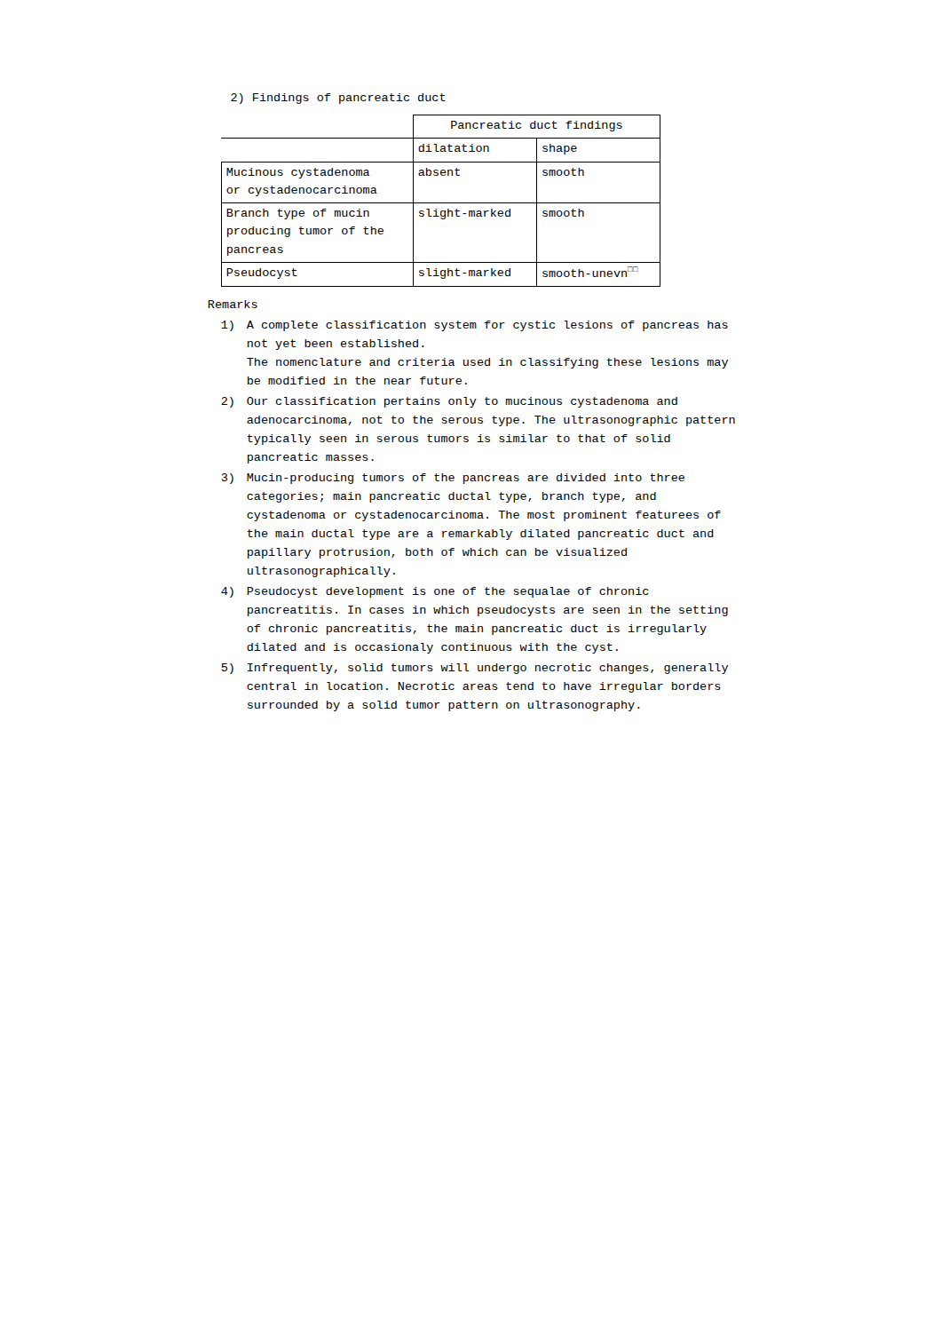2) Findings of pancreatic duct
| | Pancreatic duct findings |
| | dilatation | shape |
| Mucinous cystadenoma or cystadenocarcinoma | absent | smooth |
| Branch type of mucin producing tumor of the pancreas | slight-marked | smooth |
| Pseudocyst | slight-marked | smooth-unevn □□ |
Remarks
A complete classification system for cystic lesions of pancreas has not yet been established.
The nomenclature and criteria used in classifying these lesions may be modified in the near future.
Our classification pertains only to mucinous cystadenoma and adenocarcinoma, not to the serous type. The ultrasonographic pattern typically seen in serous tumors is similar to that of solid pancreatic masses.
Mucin-producing tumors of the pancreas are divided into three categories; main pancreatic ductal type, branch type, and cystadenoma or cystadenocarcinoma. The most prominent featurees of the main ductal type are a remarkably dilated pancreatic duct and papillary protrusion, both of which can be visualized ultrasonographically.
Pseudocyst development is one of the sequalae of chronic pancreatitis. In cases in which pseudocysts are seen in the setting of chronic pancreatitis, the main pancreatic duct is irregularly dilated and is occasionaly continuous with the cyst.
Infrequently, solid tumors will undergo necrotic changes, generally central in location. Necrotic areas tend to have irregular borders surrounded by a solid tumor pattern on ultrasonography.